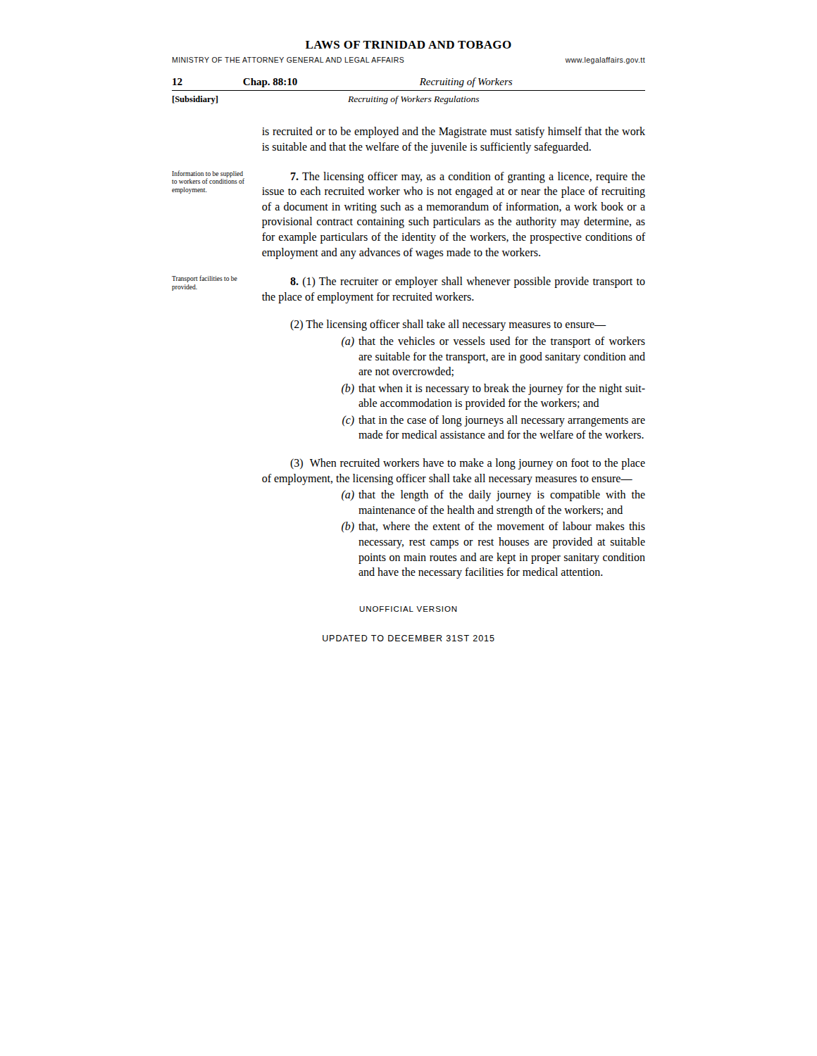LAWS OF TRINIDAD AND TOBAGO
MINISTRY OF THE ATTORNEY GENERAL AND LEGAL AFFAIRS www.legalaffairs.gov.tt
12
Chap. 88:10
Recruiting of Workers
[Subsidiary]
Recruiting of Workers Regulations
is recruited or to be employed and the Magistrate must satisfy himself that the work is suitable and that the welfare of the juvenile is sufficiently safeguarded.
Information to be supplied to workers of conditions of employment.
7. The licensing officer may, as a condition of granting a licence, require the issue to each recruited worker who is not engaged at or near the place of recruiting of a document in writing such as a memorandum of information, a work book or a provisional contract containing such particulars as the authority may determine, as for example particulars of the identity of the workers, the prospective conditions of employment and any advances of wages made to the workers.
Transport facilities to be provided.
8. (1) The recruiter or employer shall whenever possible provide transport to the place of employment for recruited workers.
(2) The licensing officer shall take all necessary measures to ensure—
(a) that the vehicles or vessels used for the transport of workers are suitable for the transport, are in good sanitary condition and are not overcrowded;
(b) that when it is necessary to break the journey for the night suitable accommodation is provided for the workers; and
(c) that in the case of long journeys all necessary arrangements are made for medical assistance and for the welfare of the workers.
(3) When recruited workers have to make a long journey on foot to the place of employment, the licensing officer shall take all necessary measures to ensure—
(a) that the length of the daily journey is compatible with the maintenance of the health and strength of the workers; and
(b) that, where the extent of the movement of labour makes this necessary, rest camps or rest houses are provided at suitable points on main routes and are kept in proper sanitary condition and have the necessary facilities for medical attention.
UNOFFICIAL VERSION
UPDATED TO DECEMBER 31ST 2015